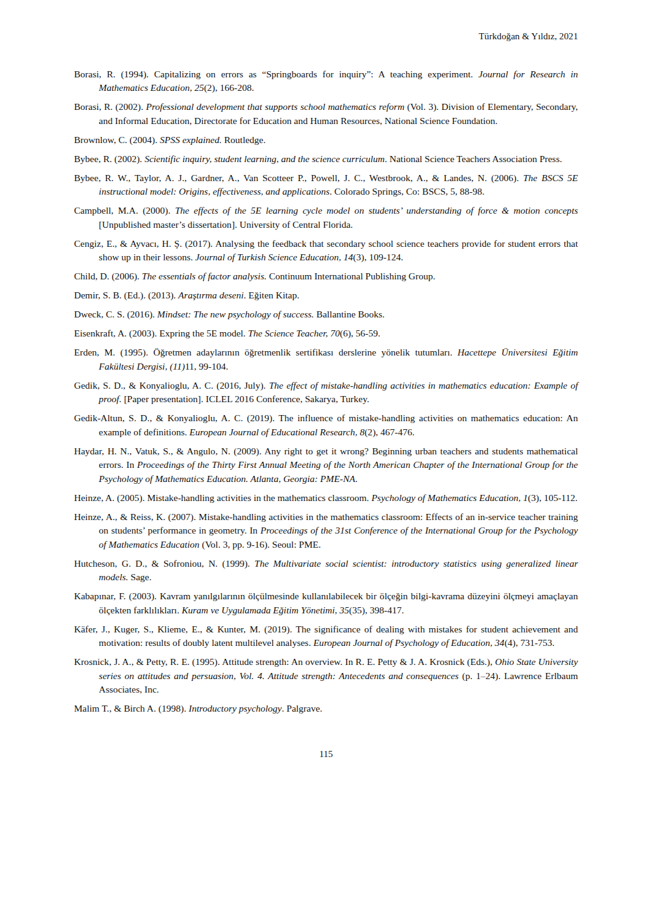Türkdoğan & Yıldız, 2021
Borasi, R. (1994). Capitalizing on errors as “Springboards for inquiry”: A teaching experiment. Journal for Research in Mathematics Education, 25(2), 166-208.
Borasi, R. (2002). Professional development that supports school mathematics reform (Vol. 3). Division of Elementary, Secondary, and Informal Education, Directorate for Education and Human Resources, National Science Foundation.
Brownlow, C. (2004). SPSS explained. Routledge.
Bybee, R. (2002). Scientific inquiry, student learning, and the science curriculum. National Science Teachers Association Press.
Bybee, R. W., Taylor, A. J., Gardner, A., Van Scotteer P., Powell, J. C., Westbrook, A., & Landes, N. (2006). The BSCS 5E instructional model: Origins, effectiveness, and applications. Colorado Springs, Co: BSCS, 5, 88-98.
Campbell, M.A. (2000). The effects of the 5E learning cycle model on students’ understanding of force & motion concepts [Unpublished master’s dissertation]. University of Central Florida.
Cengiz, E., & Ayvacı, H. Ş. (2017). Analysing the feedback that secondary school science teachers provide for student errors that show up in their lessons. Journal of Turkish Science Education, 14(3), 109-124.
Child, D. (2006). The essentials of factor analysis. Continuum International Publishing Group.
Demir, S. B. (Ed.). (2013). Araştırma deseni. Eğiten Kitap.
Dweck, C. S. (2016). Mindset: The new psychology of success. Ballantine Books.
Eisenkraft, A. (2003). Expring the 5E model. The Science Teacher, 70(6), 56-59.
Erden, M. (1995). Öğretmen adaylarının öğretmenlik sertifikası derslerine yönelik tutumları. Hacettepe Üniversitesi Eğitim Fakültesi Dergisi, (11)11, 99-104.
Gedik, S. D., & Konyalioglu, A. C. (2016, July). The effect of mistake-handling activities in mathematics education: Example of proof. [Paper presentation]. ICLEL 2016 Conference, Sakarya, Turkey.
Gedik-Altun, S. D., & Konyalioglu, A. C. (2019). The influence of mistake-handling activities on mathematics education: An example of definitions. European Journal of Educational Research, 8(2), 467-476.
Haydar, H. N., Vatuk, S., & Angulo, N. (2009). Any right to get it wrong? Beginning urban teachers and students mathematical errors. In Proceedings of the Thirty First Annual Meeting of the North American Chapter of the International Group for the Psychology of Mathematics Education. Atlanta, Georgia: PME-NA.
Heinze, A. (2005). Mistake-handling activities in the mathematics classroom. Psychology of Mathematics Education, 1(3), 105-112.
Heinze, A., & Reiss, K. (2007). Mistake-handling activities in the mathematics classroom: Effects of an in-service teacher training on students’ performance in geometry. In Proceedings of the 31st Conference of the International Group for the Psychology of Mathematics Education (Vol. 3, pp. 9-16). Seoul: PME.
Hutcheson, G. D., & Sofroniou, N. (1999). The Multivariate social scientist: introductory statistics using generalized linear models. Sage.
Kabapınar, F. (2003). Kavram yanılgılarının ölçülmesinde kullanılabilecek bir ölçeğin bilgi-kavrama düzeyini ölçmeyi amaçlayan ölçekten farklılıkları. Kuram ve Uygulamada Eğitim Yönetimi, 35(35), 398-417.
Käfer, J., Kuger, S., Klieme, E., & Kunter, M. (2019). The significance of dealing with mistakes for student achievement and motivation: results of doubly latent multilevel analyses. European Journal of Psychology of Education, 34(4), 731-753.
Krosnick, J. A., & Petty, R. E. (1995). Attitude strength: An overview. In R. E. Petty & J. A. Krosnick (Eds.), Ohio State University series on attitudes and persuasion, Vol. 4. Attitude strength: Antecedents and consequences (p. 1–24). Lawrence Erlbaum Associates, Inc.
Malim T., & Birch A. (1998). Introductory psychology. Palgrave.
115